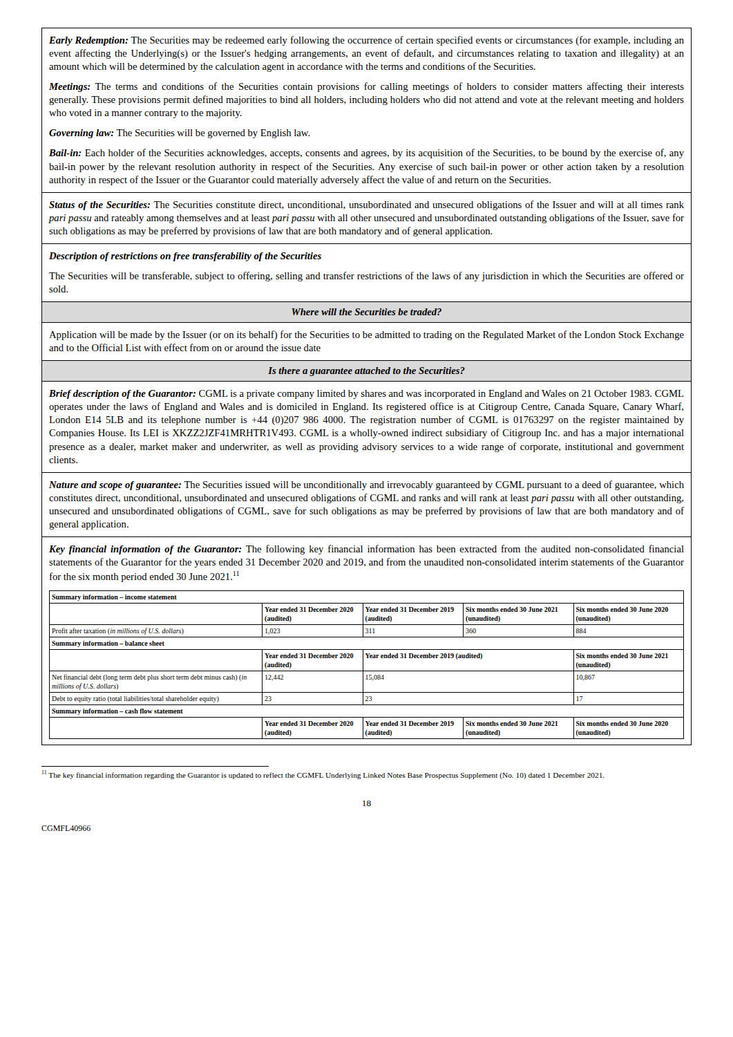Early Redemption: The Securities may be redeemed early following the occurrence of certain specified events or circumstances (for example, including an event affecting the Underlying(s) or the Issuer's hedging arrangements, an event of default, and circumstances relating to taxation and illegality) at an amount which will be determined by the calculation agent in accordance with the terms and conditions of the Securities.
Meetings: The terms and conditions of the Securities contain provisions for calling meetings of holders to consider matters affecting their interests generally. These provisions permit defined majorities to bind all holders, including holders who did not attend and vote at the relevant meeting and holders who voted in a manner contrary to the majority.
Governing law: The Securities will be governed by English law.
Bail-in: Each holder of the Securities acknowledges, accepts, consents and agrees, by its acquisition of the Securities, to be bound by the exercise of, any bail-in power by the relevant resolution authority in respect of the Securities. Any exercise of such bail-in power or other action taken by a resolution authority in respect of the Issuer or the Guarantor could materially adversely affect the value of and return on the Securities.
Status of the Securities: The Securities constitute direct, unconditional, unsubordinated and unsecured obligations of the Issuer and will at all times rank pari passu and rateably among themselves and at least pari passu with all other unsecured and unsubordinated outstanding obligations of the Issuer, save for such obligations as may be preferred by provisions of law that are both mandatory and of general application.
Description of restrictions on free transferability of the Securities
The Securities will be transferable, subject to offering, selling and transfer restrictions of the laws of any jurisdiction in which the Securities are offered or sold.
Where will the Securities be traded?
Application will be made by the Issuer (or on its behalf) for the Securities to be admitted to trading on the Regulated Market of the London Stock Exchange and to the Official List with effect from on or around the issue date
Is there a guarantee attached to the Securities?
Brief description of the Guarantor: CGML is a private company limited by shares and was incorporated in England and Wales on 21 October 1983. CGML operates under the laws of England and Wales and is domiciled in England. Its registered office is at Citigroup Centre, Canada Square, Canary Wharf, London E14 5LB and its telephone number is +44 (0)207 986 4000. The registration number of CGML is 01763297 on the register maintained by Companies House. Its LEI is XKZZ2JZF41MRHTR1V493. CGML is a wholly-owned indirect subsidiary of Citigroup Inc. and has a major international presence as a dealer, market maker and underwriter, as well as providing advisory services to a wide range of corporate, institutional and government clients.
Nature and scope of guarantee: The Securities issued will be unconditionally and irrevocably guaranteed by CGML pursuant to a deed of guarantee, which constitutes direct, unconditional, unsubordinated and unsecured obligations of CGML and ranks and will rank at least pari passu with all other outstanding, unsecured and unsubordinated obligations of CGML, save for such obligations as may be preferred by provisions of law that are both mandatory and of general application.
Key financial information of the Guarantor: The following key financial information has been extracted from the audited non-consolidated financial statements of the Guarantor for the years ended 31 December 2020 and 2019, and from the unaudited non-consolidated interim statements of the Guarantor for the six month period ended 30 June 2021.11
| Summary information – income statement |
| | Year ended 31 December 2020 (audited) | Year ended 31 December 2019 (audited) | Six months ended 30 June 2021 (unaudited) | Six months ended 30 June 2020 (unaudited) |
| Profit after taxation ( in millions of U.S. dollars ) | 1,023 | 311 | 360 | 884 |
| Summary information – balance sheet |
| | Year ended 31 December 2020 (audited) | Year ended 31 December 2019 (audited) | Six months ended 30 June 2021 (unaudited) |
| Net financial debt (long term debt plus short term debt minus cash) ( in millions of U.S. dollars ) | 12,442 | 15,084 | 10,867 |
| Debt to equity ratio (total liabilities/total shareholder equity) | 23 | 23 | 17 |
| Summary information – cash flow statement |
| | Year ended 31 December 2020 (audited) | Year ended 31 December 2019 (audited) | Six months ended 30 June 2021 (unaudited) | Six months ended 30 June 2020 (unaudited) |
11 The key financial information regarding the Guarantor is updated to reflect the CGMFL Underlying Linked Notes Base Prospectus Supplement (No. 10) dated 1 December 2021.
18
CGMFL40966